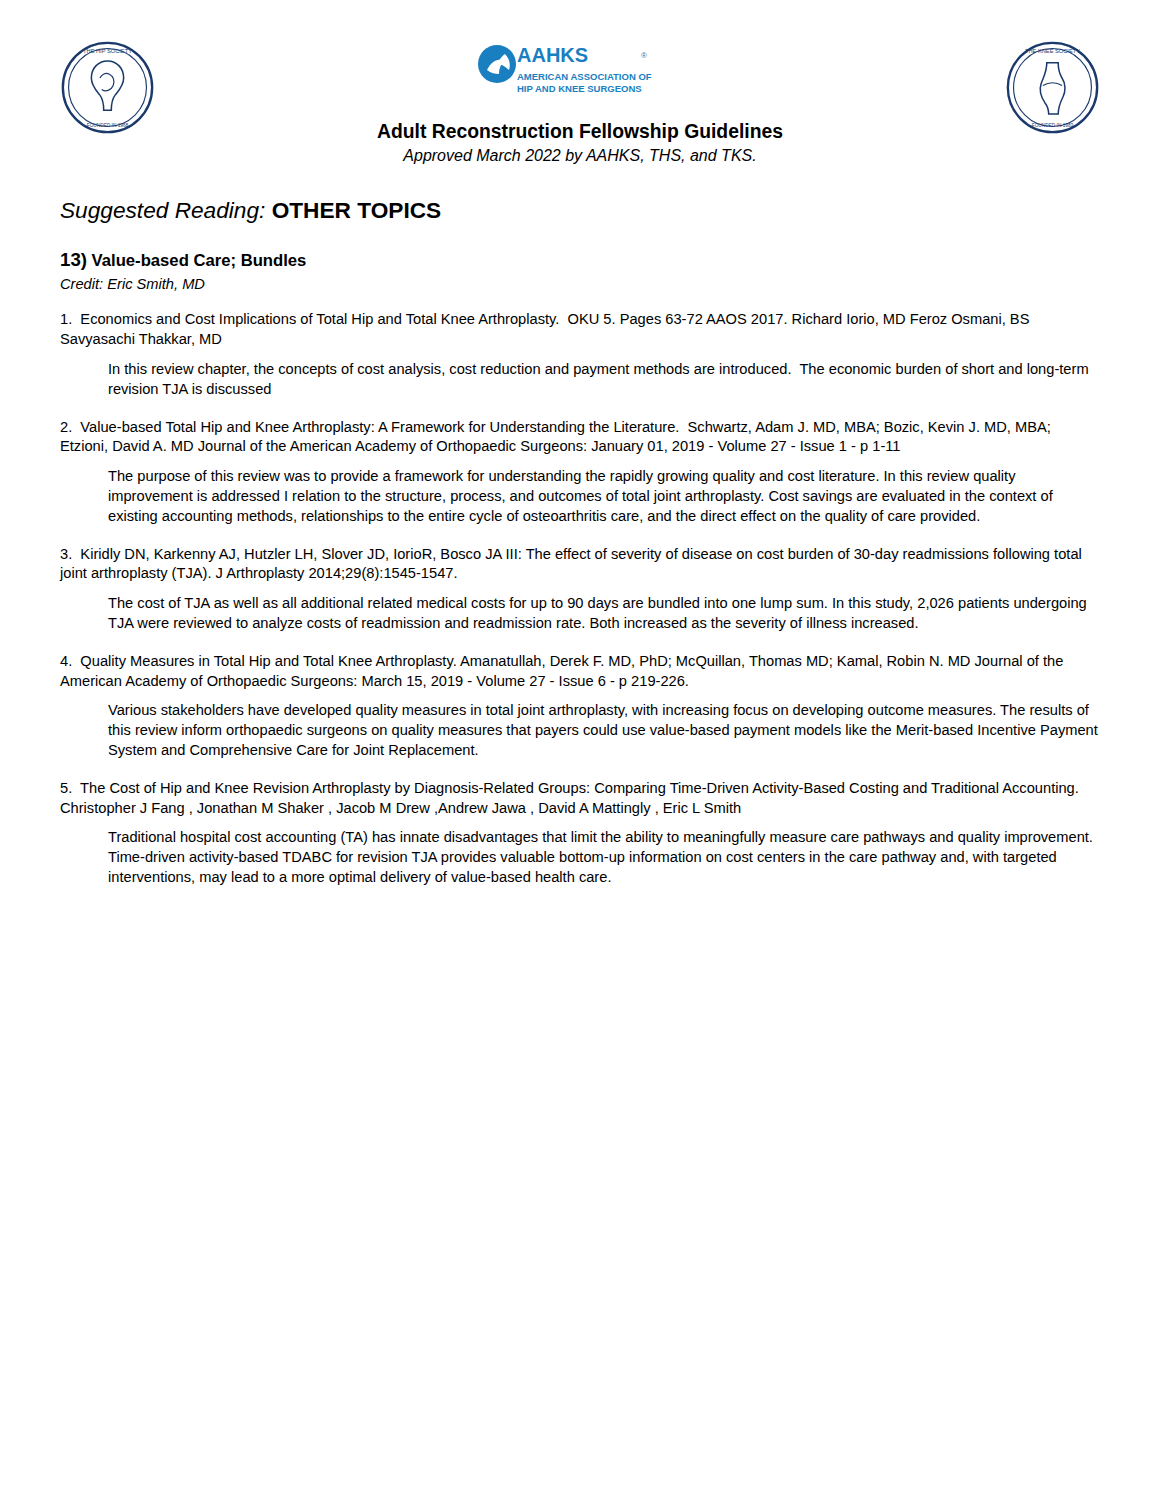THE HIP SOCIETY FOUNDED IN 1968
THE KNEE SOCIETY FOUNDED IN 1983
AAHKS AMERICAN ASSOCIATION OF HIP AND KNEE SURGEONS ®
Adult Reconstruction Fellowship Guidelines
Approved March 2022 by AAHKS, THS, and TKS.
Suggested Reading: OTHER TOPICS
13) Value-based Care; Bundles
Credit: Eric Smith, MD
1. Economics and Cost Implications of Total Hip and Total Knee Arthroplasty. OKU 5. Pages 63-72 AAOS 2017. Richard Iorio, MD Feroz Osmani, BS Savyasachi Thakkar, MD
In this review chapter, the concepts of cost analysis, cost reduction and payment methods are introduced. The economic burden of short and long-term revision TJA is discussed
2. Value-based Total Hip and Knee Arthroplasty: A Framework for Understanding the Literature. Schwartz, Adam J. MD, MBA; Bozic, Kevin J. MD, MBA; Etzioni, David A. MD Journal of the American Academy of Orthopaedic Surgeons: January 01, 2019 - Volume 27 - Issue 1 - p 1-11
The purpose of this review was to provide a framework for understanding the rapidly growing quality and cost literature. In this review quality improvement is addressed I relation to the structure, process, and outcomes of total joint arthroplasty. Cost savings are evaluated in the context of existing accounting methods, relationships to the entire cycle of osteoarthritis care, and the direct effect on the quality of care provided.
3. Kiridly DN, Karkenny AJ, Hutzler LH, Slover JD, IorioR, Bosco JA III: The effect of severity of disease on cost burden of 30-day readmissions following total joint arthroplasty (TJA). J Arthroplasty 2014;29(8):1545-1547.
The cost of TJA as well as all additional related medical costs for up to 90 days are bundled into one lump sum. In this study, 2,026 patients undergoing TJA were reviewed to analyze costs of readmission and readmission rate. Both increased as the severity of illness increased.
4. Quality Measures in Total Hip and Total Knee Arthroplasty. Amanatullah, Derek F. MD, PhD; McQuillan, Thomas MD; Kamal, Robin N. MD Journal of the American Academy of Orthopaedic Surgeons: March 15, 2019 - Volume 27 - Issue 6 - p 219-226.
Various stakeholders have developed quality measures in total joint arthroplasty, with increasing focus on developing outcome measures. The results of this review inform orthopaedic surgeons on quality measures that payers could use value-based payment models like the Merit-based Incentive Payment System and Comprehensive Care for Joint Replacement.
5. The Cost of Hip and Knee Revision Arthroplasty by Diagnosis-Related Groups: Comparing Time-Driven Activity-Based Costing and Traditional Accounting. Christopher J Fang , Jonathan M Shaker , Jacob M Drew ,Andrew Jawa , David A Mattingly , Eric L Smith
Traditional hospital cost accounting (TA) has innate disadvantages that limit the ability to meaningfully measure care pathways and quality improvement. Time-driven activity-based TDABC for revision TJA provides valuable bottom-up information on cost centers in the care pathway and, with targeted interventions, may lead to a more optimal delivery of value-based health care.